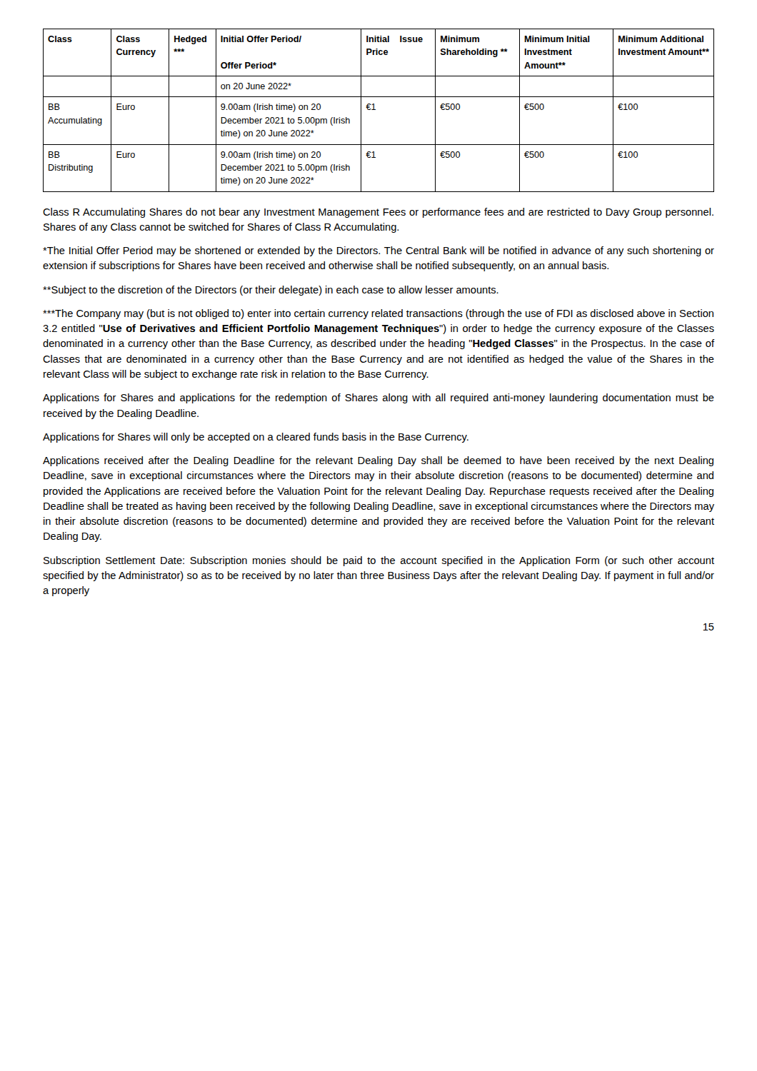| Class | Class Currency | Hedged *** | Initial Offer Period/ Offer Period* | Initial Issue Price | Minimum Shareholding ** | Minimum Initial Investment Amount** | Minimum Additional Investment Amount** |
| --- | --- | --- | --- | --- | --- | --- | --- |
| | | | on 20 June 2022* | | | | |
| BB Accumulating | Euro | | 9.00am (Irish time) on 20 December 2021 to 5.00pm (Irish time) on 20 June 2022* | €1 | €500 | €500 | €100 |
| BB Distributing | Euro | | 9.00am (Irish time) on 20 December 2021 to 5.00pm (Irish time) on 20 June 2022* | €1 | €500 | €500 | €100 |
Class R Accumulating Shares do not bear any Investment Management Fees or performance fees and are restricted to Davy Group personnel. Shares of any Class cannot be switched for Shares of Class R Accumulating.
*The Initial Offer Period may be shortened or extended by the Directors. The Central Bank will be notified in advance of any such shortening or extension if subscriptions for Shares have been received and otherwise shall be notified subsequently, on an annual basis.
**Subject to the discretion of the Directors (or their delegate) in each case to allow lesser amounts.
***The Company may (but is not obliged to) enter into certain currency related transactions (through the use of FDI as disclosed above in Section 3.2 entitled "Use of Derivatives and Efficient Portfolio Management Techniques") in order to hedge the currency exposure of the Classes denominated in a currency other than the Base Currency, as described under the heading "Hedged Classes" in the Prospectus. In the case of Classes that are denominated in a currency other than the Base Currency and are not identified as hedged the value of the Shares in the relevant Class will be subject to exchange rate risk in relation to the Base Currency.
Applications for Shares and applications for the redemption of Shares along with all required anti-money laundering documentation must be received by the Dealing Deadline.
Applications for Shares will only be accepted on a cleared funds basis in the Base Currency.
Applications received after the Dealing Deadline for the relevant Dealing Day shall be deemed to have been received by the next Dealing Deadline, save in exceptional circumstances where the Directors may in their absolute discretion (reasons to be documented) determine and provided the Applications are received before the Valuation Point for the relevant Dealing Day. Repurchase requests received after the Dealing Deadline shall be treated as having been received by the following Dealing Deadline, save in exceptional circumstances where the Directors may in their absolute discretion (reasons to be documented) determine and provided they are received before the Valuation Point for the relevant Dealing Day.
Subscription Settlement Date: Subscription monies should be paid to the account specified in the Application Form (or such other account specified by the Administrator) so as to be received by no later than three Business Days after the relevant Dealing Day. If payment in full and/or a properly
15